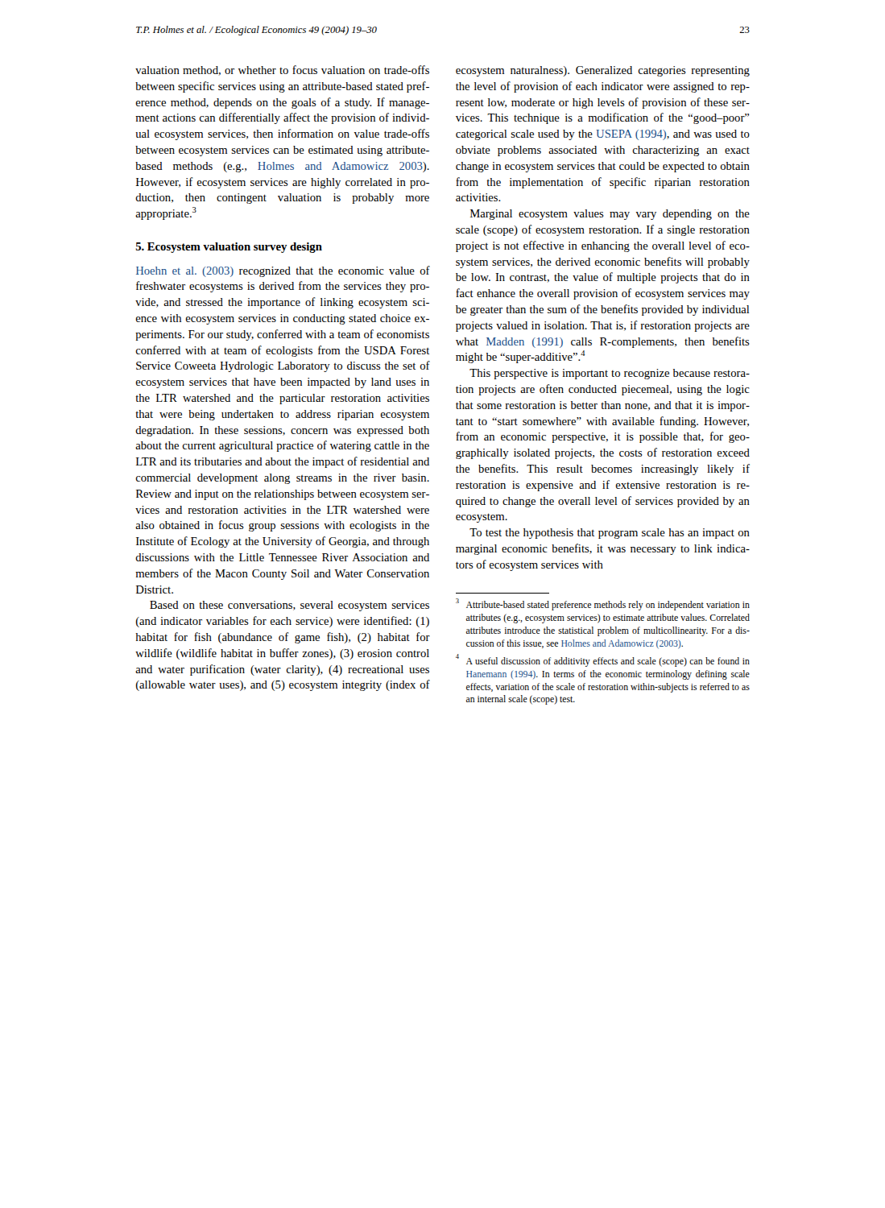T.P. Holmes et al. / Ecological Economics 49 (2004) 19–30 23
valuation method, or whether to focus valuation on trade-offs between specific services using an attribute-based stated preference method, depends on the goals of a study. If management actions can differentially affect the provision of individual ecosystem services, then information on value trade-offs between ecosystem services can be estimated using attribute-based methods (e.g., Holmes and Adamowicz 2003). However, if ecosystem services are highly correlated in production, then contingent valuation is probably more appropriate.3
5. Ecosystem valuation survey design
Hoehn et al. (2003) recognized that the economic value of freshwater ecosystems is derived from the services they provide, and stressed the importance of linking ecosystem science with ecosystem services in conducting stated choice experiments. For our study, conferred with a team of economists conferred with at team of ecologists from the USDA Forest Service Coweeta Hydrologic Laboratory to discuss the set of ecosystem services that have been impacted by land uses in the LTR watershed and the particular restoration activities that were being undertaken to address riparian ecosystem degradation. In these sessions, concern was expressed both about the current agricultural practice of watering cattle in the LTR and its tributaries and about the impact of residential and commercial development along streams in the river basin. Review and input on the relationships between ecosystem services and restoration activities in the LTR watershed were also obtained in focus group sessions with ecologists in the Institute of Ecology at the University of Georgia, and through discussions with the Little Tennessee River Association and members of the Macon County Soil and Water Conservation District.
Based on these conversations, several ecosystem services (and indicator variables for each service) were identified: (1) habitat for fish (abundance of game fish), (2) habitat for wildlife (wildlife habitat in buffer zones), (3) erosion control and water purification (water clarity), (4) recreational uses (allowable water uses), and (5) ecosystem integrity (index of ecosystem naturalness). Generalized categories representing the level of provision of each indicator were assigned to represent low, moderate or high levels of provision of these services. This technique is a modification of the “good–poor” categorical scale used by the USEPA (1994), and was used to obviate problems associated with characterizing an exact change in ecosystem services that could be expected to obtain from the implementation of specific riparian restoration activities.
Marginal ecosystem values may vary depending on the scale (scope) of ecosystem restoration. If a single restoration project is not effective in enhancing the overall level of ecosystem services, the derived economic benefits will probably be low. In contrast, the value of multiple projects that do in fact enhance the overall provision of ecosystem services may be greater than the sum of the benefits provided by individual projects valued in isolation. That is, if restoration projects are what Madden (1991) calls R-complements, then benefits might be “super-additive”.4
This perspective is important to recognize because restoration projects are often conducted piecemeal, using the logic that some restoration is better than none, and that it is important to “start somewhere” with available funding. However, from an economic perspective, it is possible that, for geographically isolated projects, the costs of restoration exceed the benefits. This result becomes increasingly likely if restoration is expensive and if extensive restoration is required to change the overall level of services provided by an ecosystem.
To test the hypothesis that program scale has an impact on marginal economic benefits, it was necessary to link indicators of ecosystem services with
3 Attribute-based stated preference methods rely on independent variation in attributes (e.g., ecosystem services) to estimate attribute values. Correlated attributes introduce the statistical problem of multicollinearity. For a discussion of this issue, see Holmes and Adamowicz (2003).
4 A useful discussion of additivity effects and scale (scope) can be found in Hanemann (1994). In terms of the economic terminology defining scale effects, variation of the scale of restoration within-subjects is referred to as an internal scale (scope) test.